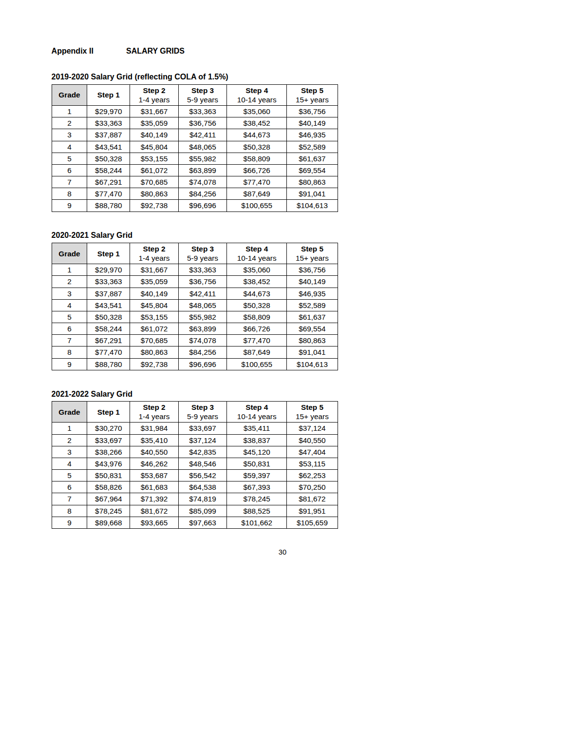Appendix II SALARY GRIDS
2019-2020 Salary Grid (reflecting COLA of 1.5%)
| Grade | Step 1 | Step 2 1-4 years | Step 3 5-9 years | Step 4 10-14 years | Step 5 15+ years |
| --- | --- | --- | --- | --- | --- |
| 1 | $29,970 | $31,667 | $33,363 | $35,060 | $36,756 |
| 2 | $33,363 | $35,059 | $36,756 | $38,452 | $40,149 |
| 3 | $37,887 | $40,149 | $42,411 | $44,673 | $46,935 |
| 4 | $43,541 | $45,804 | $48,065 | $50,328 | $52,589 |
| 5 | $50,328 | $53,155 | $55,982 | $58,809 | $61,637 |
| 6 | $58,244 | $61,072 | $63,899 | $66,726 | $69,554 |
| 7 | $67,291 | $70,685 | $74,078 | $77,470 | $80,863 |
| 8 | $77,470 | $80,863 | $84,256 | $87,649 | $91,041 |
| 9 | $88,780 | $92,738 | $96,696 | $100,655 | $104,613 |
2020-2021 Salary Grid
| Grade | Step 1 | Step 2 1-4 years | Step 3 5-9 years | Step 4 10-14 years | Step 5 15+ years |
| --- | --- | --- | --- | --- | --- |
| 1 | $29,970 | $31,667 | $33,363 | $35,060 | $36,756 |
| 2 | $33,363 | $35,059 | $36,756 | $38,452 | $40,149 |
| 3 | $37,887 | $40,149 | $42,411 | $44,673 | $46,935 |
| 4 | $43,541 | $45,804 | $48,065 | $50,328 | $52,589 |
| 5 | $50,328 | $53,155 | $55,982 | $58,809 | $61,637 |
| 6 | $58,244 | $61,072 | $63,899 | $66,726 | $69,554 |
| 7 | $67,291 | $70,685 | $74,078 | $77,470 | $80,863 |
| 8 | $77,470 | $80,863 | $84,256 | $87,649 | $91,041 |
| 9 | $88,780 | $92,738 | $96,696 | $100,655 | $104,613 |
2021-2022 Salary Grid
| Grade | Step 1 | Step 2 1-4 years | Step 3 5-9 years | Step 4 10-14 years | Step 5 15+ years |
| --- | --- | --- | --- | --- | --- |
| 1 | $30,270 | $31,984 | $33,697 | $35,411 | $37,124 |
| 2 | $33,697 | $35,410 | $37,124 | $38,837 | $40,550 |
| 3 | $38,266 | $40,550 | $42,835 | $45,120 | $47,404 |
| 4 | $43,976 | $46,262 | $48,546 | $50,831 | $53,115 |
| 5 | $50,831 | $53,687 | $56,542 | $59,397 | $62,253 |
| 6 | $58,826 | $61,683 | $64,538 | $67,393 | $70,250 |
| 7 | $67,964 | $71,392 | $74,819 | $78,245 | $81,672 |
| 8 | $78,245 | $81,672 | $85,099 | $88,525 | $91,951 |
| 9 | $89,668 | $93,665 | $97,663 | $101,662 | $105,659 |
30